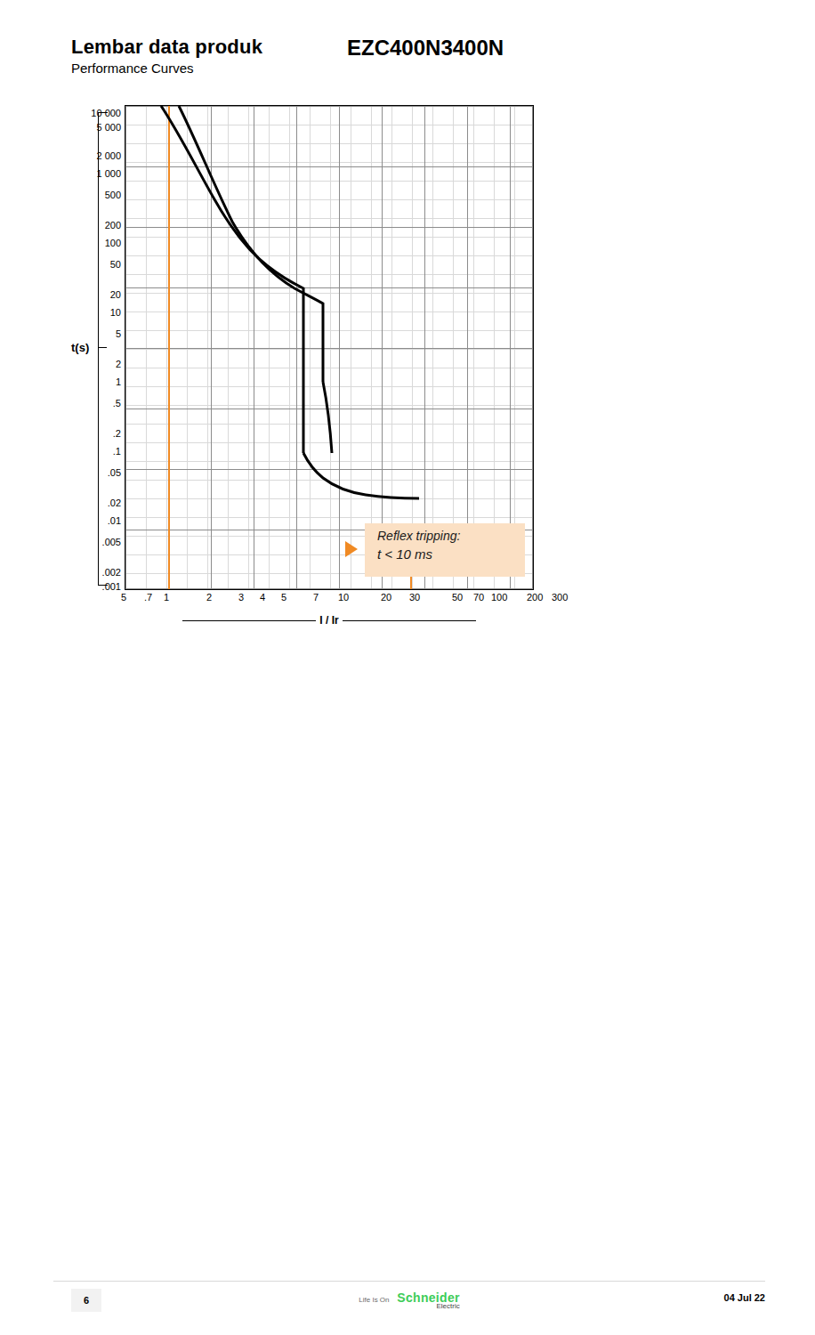Lembar data produk
EZC400N3400N
Performance Curves
t(s)
10 000 5 000 2 000 1 000 500 200 100 50 20 10 5 2 1 .5 .2 .1 .05 .02 .01 .005 .002 .001
Reflex tripping:
t < 10 ms
5 .7 1 2 3 4 5 7 10 20 30 50 70 100 200 300
I / Ir
6
Life Is On Schneider Electric
04 Jul 22